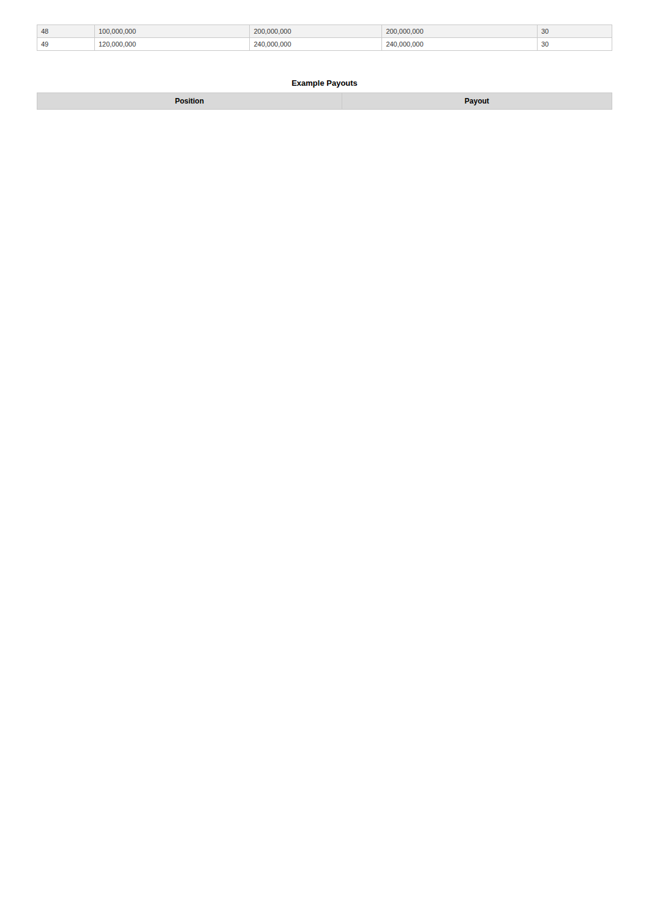| 48 | 100,000,000 | 200,000,000 | 200,000,000 | 30 |
| 49 | 120,000,000 | 240,000,000 | 240,000,000 | 30 |
Example Payouts
| Position | Payout |
| --- | --- |